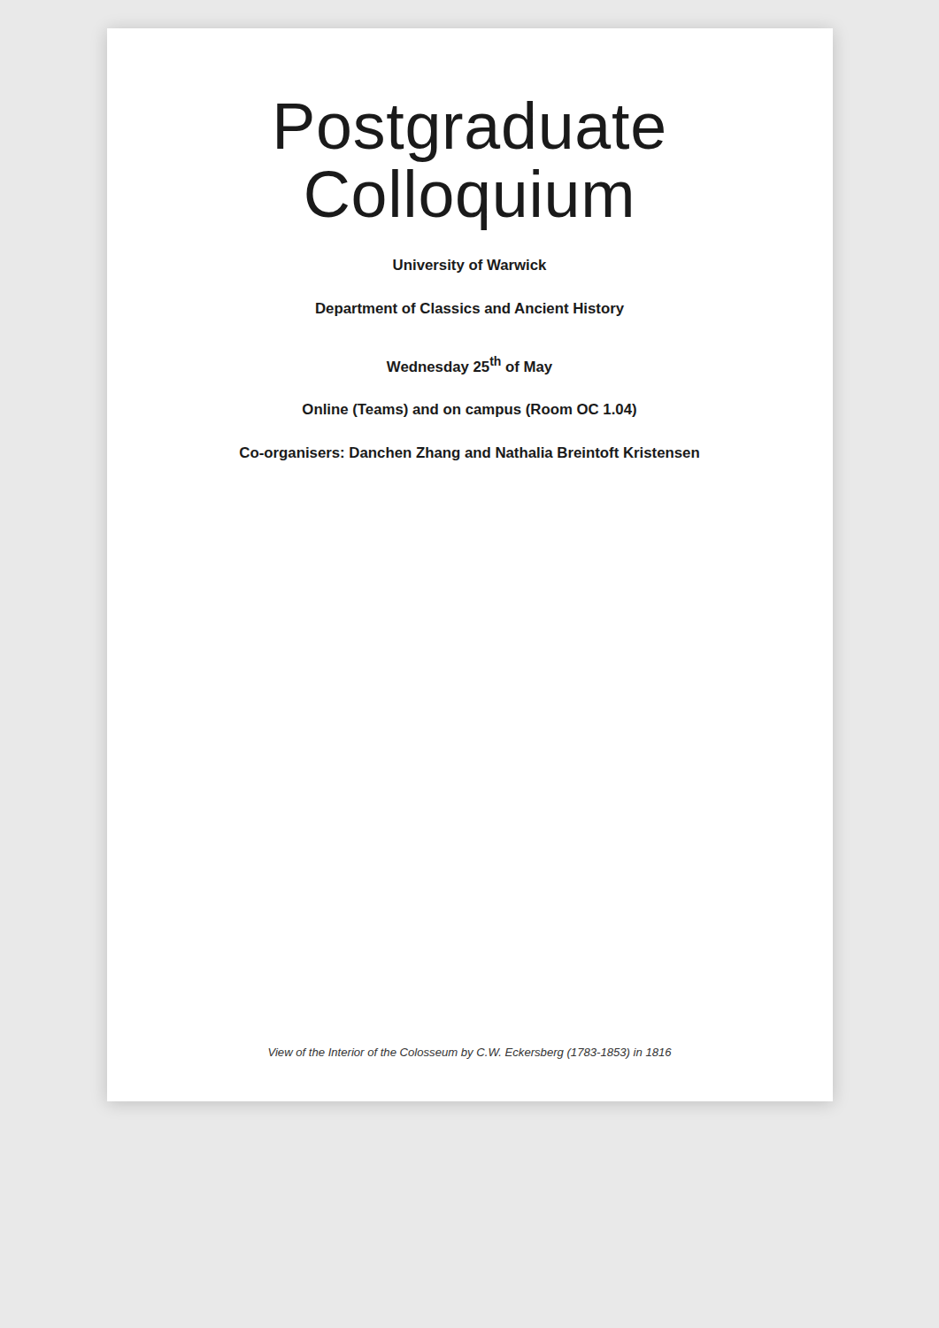Postgraduate Colloquium
University of Warwick
Department of Classics and Ancient History
Wednesday 25th of May
Online (Teams) and on campus (Room OC 1.04)
Co-organisers: Danchen Zhang and Nathalia Breintoft Kristensen
View of the Interior of the Colosseum by C.W. Eckersberg (1783-1853) in 1816